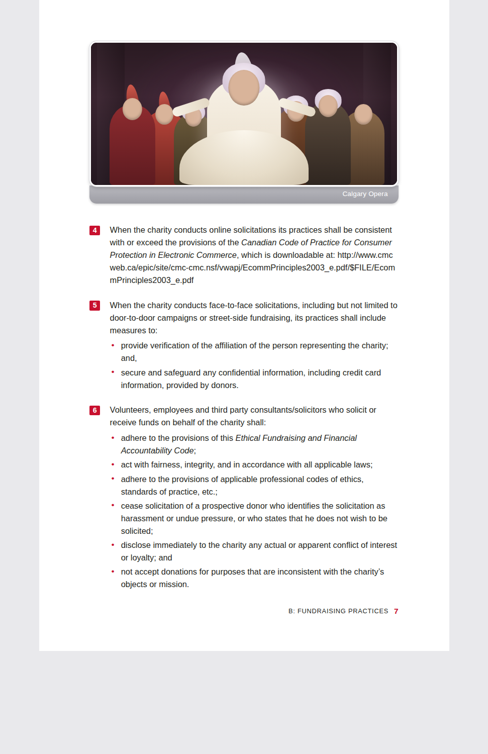Calgary Opera
4
When the charity conducts online solicitations its practices shall be consistent with or exceed the provisions of the Canadian Code of Practice for Consumer Protection in Electronic Commerce, which is downloadable at: http://www.cmcweb.ca/epic/site/cmc-cmc.nsf/vwapj/EcommPrinciples2003_e.pdf/$FILE/EcommPrinciples2003_e.pdf
5
When the charity conducts face-to-face solicitations, including but not limited to door-to-door campaigns or street-side fundraising, its practices shall include measures to:
provide verification of the affiliation of the person representing the charity; and,
secure and safeguard any confidential information, including credit card information, provided by donors.
6
Volunteers, employees and third party consultants/solicitors who solicit or receive funds on behalf of the charity shall:
adhere to the provisions of this Ethical Fundraising and Financial Accountability Code;
act with fairness, integrity, and in accordance with all applicable laws;
adhere to the provisions of applicable professional codes of ethics, standards of practice, etc.;
cease solicitation of a prospective donor who identifies the solicitation as harassment or undue pressure, or who states that he does not wish to be solicited;
disclose immediately to the charity any actual or apparent conflict of interest or loyalty; and
not accept donations for purposes that are inconsistent with the charity’s objects or mission.
B: FUNDRAISING PRACTICES 7